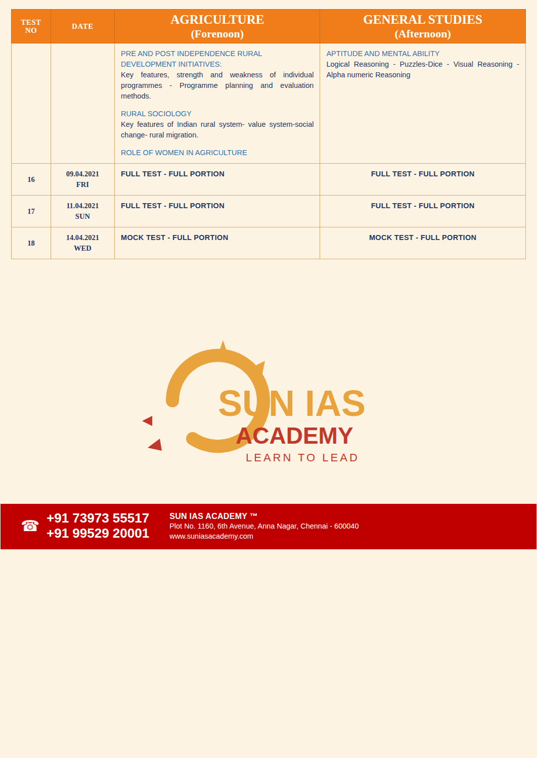| TEST NO | DATE | AGRICULTURE (Forenoon) | GENERAL STUDIES (Afternoon) |
| --- | --- | --- | --- |
| | | PRE AND POST INDEPENDENCE RURAL DEVELOPMENT INITIATIVES: Key features, strength and weakness of individual programmes - Programme planning and evaluation methods. RURAL SOCIOLOGY Key features of Indian rural system- value system-social change- rural migration. ROLE OF WOMEN IN AGRICULTURE | APTITUDE AND MENTAL ABILITY Logical Reasoning - Puzzles-Dice - Visual Reasoning - Alpha numeric Reasoning |
| 16 | 09.04.2021 FRI | FULL TEST - FULL PORTION | FULL TEST - FULL PORTION |
| 17 | 11.04.2021 SUN | FULL TEST - FULL PORTION | FULL TEST - FULL PORTION |
| 18 | 14.04.2021 WED | MOCK TEST - FULL PORTION | MOCK TEST - FULL PORTION |
☎
+91 73973 55517
+91 99529 20001
SUN IAS ACADEMY ™
Plot No. 1160, 6th Avenue, Anna Nagar, Chennai - 600040
www.suniasacademy.com